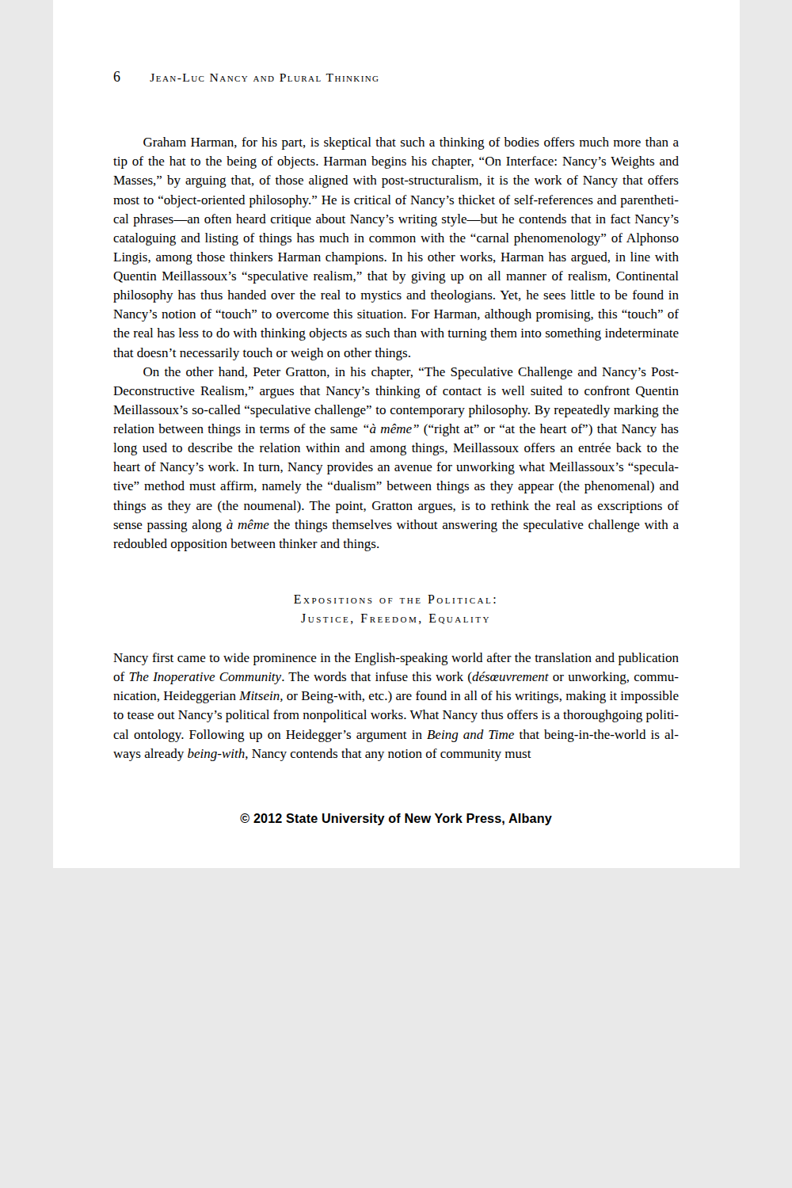6 Jean-Luc Nancy and Plural Thinking
Graham Harman, for his part, is skeptical that such a thinking of bodies offers much more than a tip of the hat to the being of objects. Harman begins his chapter, “On Interface: Nancy’s Weights and Masses,” by arguing that, of those aligned with post-structuralism, it is the work of Nancy that offers most to “object-oriented philosophy.” He is critical of Nancy’s thicket of self-references and parenthetical phrases—an often heard critique about Nancy’s writing style—but he contends that in fact Nancy’s cataloguing and listing of things has much in common with the “carnal phenomenology” of Alphonso Lingis, among those thinkers Harman champions. In his other works, Harman has argued, in line with Quentin Meillassoux’s “speculative realism,” that by giving up on all manner of realism, Continental philosophy has thus handed over the real to mystics and theologians. Yet, he sees little to be found in Nancy’s notion of “touch” to overcome this situation. For Harman, although promising, this “touch” of the real has less to do with thinking objects as such than with turning them into something indeterminate that doesn’t necessarily touch or weigh on other things.
On the other hand, Peter Gratton, in his chapter, “The Speculative Challenge and Nancy’s Post-Deconstructive Realism,” argues that Nancy’s thinking of contact is well suited to confront Quentin Meillassoux’s so-called “speculative challenge” to contemporary philosophy. By repeatedly marking the relation between things in terms of the same “à même” (“right at” or “at the heart of”) that Nancy has long used to describe the relation within and among things, Meillassoux offers an entrée back to the heart of Nancy’s work. In turn, Nancy provides an avenue for unworking what Meillassoux’s “speculative” method must affirm, namely the “dualism” between things as they appear (the phenomenal) and things as they are (the noumenal). The point, Gratton argues, is to rethink the real as exscriptions of sense passing along à même the things themselves without answering the speculative challenge with a redoubled opposition between thinker and things.
Expositions of the Political:
Justice, Freedom, Equality
Nancy first came to wide prominence in the English-speaking world after the translation and publication of The Inoperative Community. The words that infuse this work (désœuvrement or unworking, communication, Heideggerian Mitsein, or Being-with, etc.) are found in all of his writings, making it impossible to tease out Nancy’s political from nonpolitical works. What Nancy thus offers is a thoroughgoing political ontology. Following up on Heidegger’s argument in Being and Time that being-in-the-world is always already being-with, Nancy contends that any notion of community must
© 2012 State University of New York Press, Albany